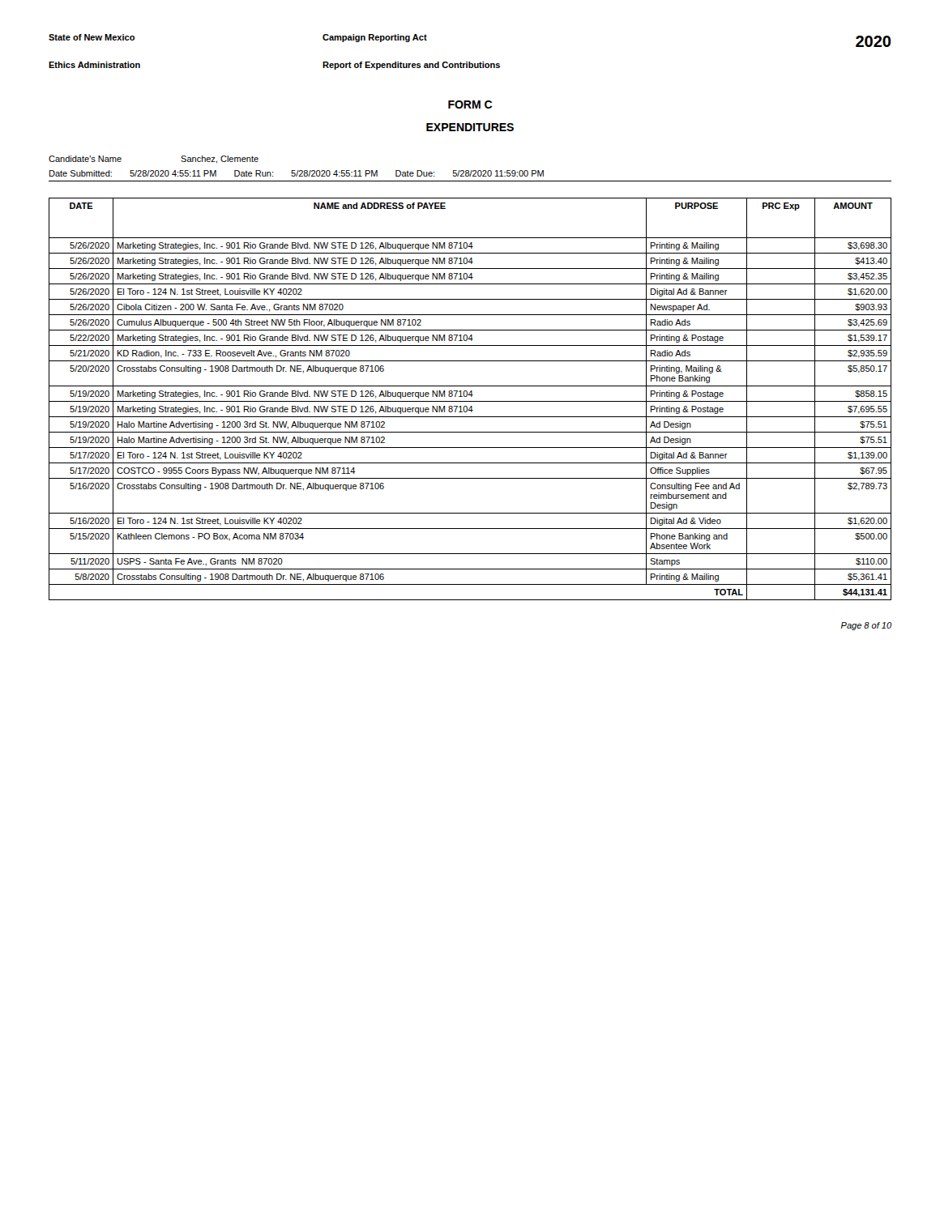State of New Mexico
Ethics Administration
Campaign Reporting Act
Report of Expenditures and Contributions
2020
FORM C
EXPENDITURES
Candidate's Name Sanchez, Clemente
Date Submitted: 5/28/2020 4:55:11 PM Date Run: 5/28/2020 4:55:11 PM Date Due: 5/28/2020 11:59:00 PM
| DATE | NAME and ADDRESS of PAYEE | PURPOSE | PRC Exp | AMOUNT |
| --- | --- | --- | --- | --- |
| 5/26/2020 | Marketing Strategies, Inc. - 901 Rio Grande Blvd. NW STE D 126, Albuquerque NM 87104 | Printing & Mailing | | $3,698.30 |
| 5/26/2020 | Marketing Strategies, Inc. - 901 Rio Grande Blvd. NW STE D 126, Albuquerque NM 87104 | Printing & Mailing | | $413.40 |
| 5/26/2020 | Marketing Strategies, Inc. - 901 Rio Grande Blvd. NW STE D 126, Albuquerque NM 87104 | Printing & Mailing | | $3,452.35 |
| 5/26/2020 | El Toro - 124 N. 1st Street, Louisville KY 40202 | Digital Ad & Banner | | $1,620.00 |
| 5/26/2020 | Cibola Citizen - 200 W. Santa Fe. Ave., Grants NM 87020 | Newspaper Ad. | | $903.93 |
| 5/26/2020 | Cumulus Albuquerque - 500 4th Street NW 5th Floor, Albuquerque NM 87102 | Radio Ads | | $3,425.69 |
| 5/22/2020 | Marketing Strategies, Inc. - 901 Rio Grande Blvd. NW STE D 126, Albuquerque NM 87104 | Printing & Postage | | $1,539.17 |
| 5/21/2020 | KD Radion, Inc. - 733 E. Roosevelt Ave., Grants NM 87020 | Radio Ads | | $2,935.59 |
| 5/20/2020 | Crosstabs Consulting - 1908 Dartmouth Dr. NE, Albuquerque 87106 | Printing, Mailing & Phone Banking | | $5,850.17 |
| 5/19/2020 | Marketing Strategies, Inc. - 901 Rio Grande Blvd. NW STE D 126, Albuquerque NM 87104 | Printing & Postage | | $858.15 |
| 5/19/2020 | Marketing Strategies, Inc. - 901 Rio Grande Blvd. NW STE D 126, Albuquerque NM 87104 | Printing & Postage | | $7,695.55 |
| 5/19/2020 | Halo Martine Advertising - 1200 3rd St. NW, Albuquerque NM 87102 | Ad Design | | $75.51 |
| 5/19/2020 | Halo Martine Advertising - 1200 3rd St. NW, Albuquerque NM 87102 | Ad Design | | $75.51 |
| 5/17/2020 | El Toro - 124 N. 1st Street, Louisville KY 40202 | Digital Ad & Banner | | $1,139.00 |
| 5/17/2020 | COSTCO - 9955 Coors Bypass NW, Albuquerque NM 87114 | Office Supplies | | $67.95 |
| 5/16/2020 | Crosstabs Consulting - 1908 Dartmouth Dr. NE, Albuquerque 87106 | Consulting Fee and Ad reimbursement and Design | | $2,789.73 |
| 5/16/2020 | El Toro - 124 N. 1st Street, Louisville KY 40202 | Digital Ad & Video | | $1,620.00 |
| 5/15/2020 | Kathleen Clemons - PO Box, Acoma NM 87034 | Phone Banking and Absentee Work | | $500.00 |
| 5/11/2020 | USPS - Santa Fe Ave., Grants NM 87020 | Stamps | | $110.00 |
| 5/8/2020 | Crosstabs Consulting - 1908 Dartmouth Dr. NE, Albuquerque 87106 | Printing & Mailing | | $5,361.41 |
| TOTAL | | $44,131.41 |
Page 8 of 10